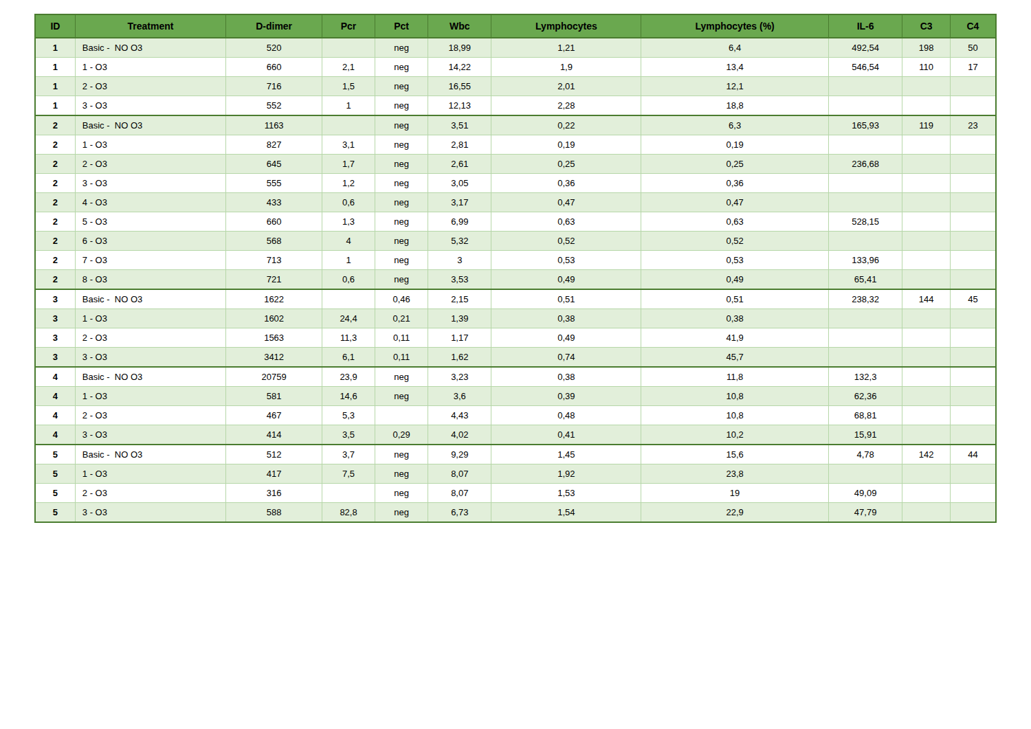| ID | Treatment | D-dimer | Pcr | Pct | Wbc | Lymphocytes | Lymphocytes (%) | IL-6 | C3 | C4 |
| --- | --- | --- | --- | --- | --- | --- | --- | --- | --- | --- |
| 1 | Basic - NO O3 | 520 | | neg | 18,99 | 1,21 | 6,4 | 492,54 | 198 | 50 |
| 1 | 1 - O3 | 660 | 2,1 | neg | 14,22 | 1,9 | 13,4 | 546,54 | 110 | 17 |
| 1 | 2 - O3 | 716 | 1,5 | neg | 16,55 | 2,01 | 12,1 | | | |
| 1 | 3 - O3 | 552 | 1 | neg | 12,13 | 2,28 | 18,8 | | | |
| 2 | Basic - NO O3 | 1163 | | neg | 3,51 | 0,22 | 6,3 | 165,93 | 119 | 23 |
| 2 | 1 - O3 | 827 | 3,1 | neg | 2,81 | 0,19 | 0,19 | | | |
| 2 | 2 - O3 | 645 | 1,7 | neg | 2,61 | 0,25 | 0,25 | 236,68 | | |
| 2 | 3 - O3 | 555 | 1,2 | neg | 3,05 | 0,36 | 0,36 | | | |
| 2 | 4 - O3 | 433 | 0,6 | neg | 3,17 | 0,47 | 0,47 | | | |
| 2 | 5 - O3 | 660 | 1,3 | neg | 6,99 | 0,63 | 0,63 | 528,15 | | |
| 2 | 6 - O3 | 568 | 4 | neg | 5,32 | 0,52 | 0,52 | | | |
| 2 | 7 - O3 | 713 | 1 | neg | 3 | 0,53 | 0,53 | 133,96 | | |
| 2 | 8 - O3 | 721 | 0,6 | neg | 3,53 | 0,49 | 0,49 | 65,41 | | |
| 3 | Basic - NO O3 | 1622 | | 0,46 | 2,15 | 0,51 | 0,51 | 238,32 | 144 | 45 |
| 3 | 1 - O3 | 1602 | 24,4 | 0,21 | 1,39 | 0,38 | 0,38 | | | |
| 3 | 2 - O3 | 1563 | 11,3 | 0,11 | 1,17 | 0,49 | 41,9 | | | |
| 3 | 3 - O3 | 3412 | 6,1 | 0,11 | 1,62 | 0,74 | 45,7 | | | |
| 4 | Basic - NO O3 | 20759 | 23,9 | neg | 3,23 | 0,38 | 11,8 | 132,3 | | |
| 4 | 1 - O3 | 581 | 14,6 | neg | 3,6 | 0,39 | 10,8 | 62,36 | | |
| 4 | 2 - O3 | 467 | 5,3 | | 4,43 | 0,48 | 10,8 | 68,81 | | |
| 4 | 3 - O3 | 414 | 3,5 | 0,29 | 4,02 | 0,41 | 10,2 | 15,91 | | |
| 5 | Basic - NO O3 | 512 | 3,7 | neg | 9,29 | 1,45 | 15,6 | 4,78 | 142 | 44 |
| 5 | 1 - O3 | 417 | 7,5 | neg | 8,07 | 1,92 | 23,8 | | | |
| 5 | 2 - O3 | 316 | | neg | 8,07 | 1,53 | 19 | 49,09 | | |
| 5 | 3 - O3 | 588 | 82,8 | neg | 6,73 | 1,54 | 22,9 | 47,79 | | |